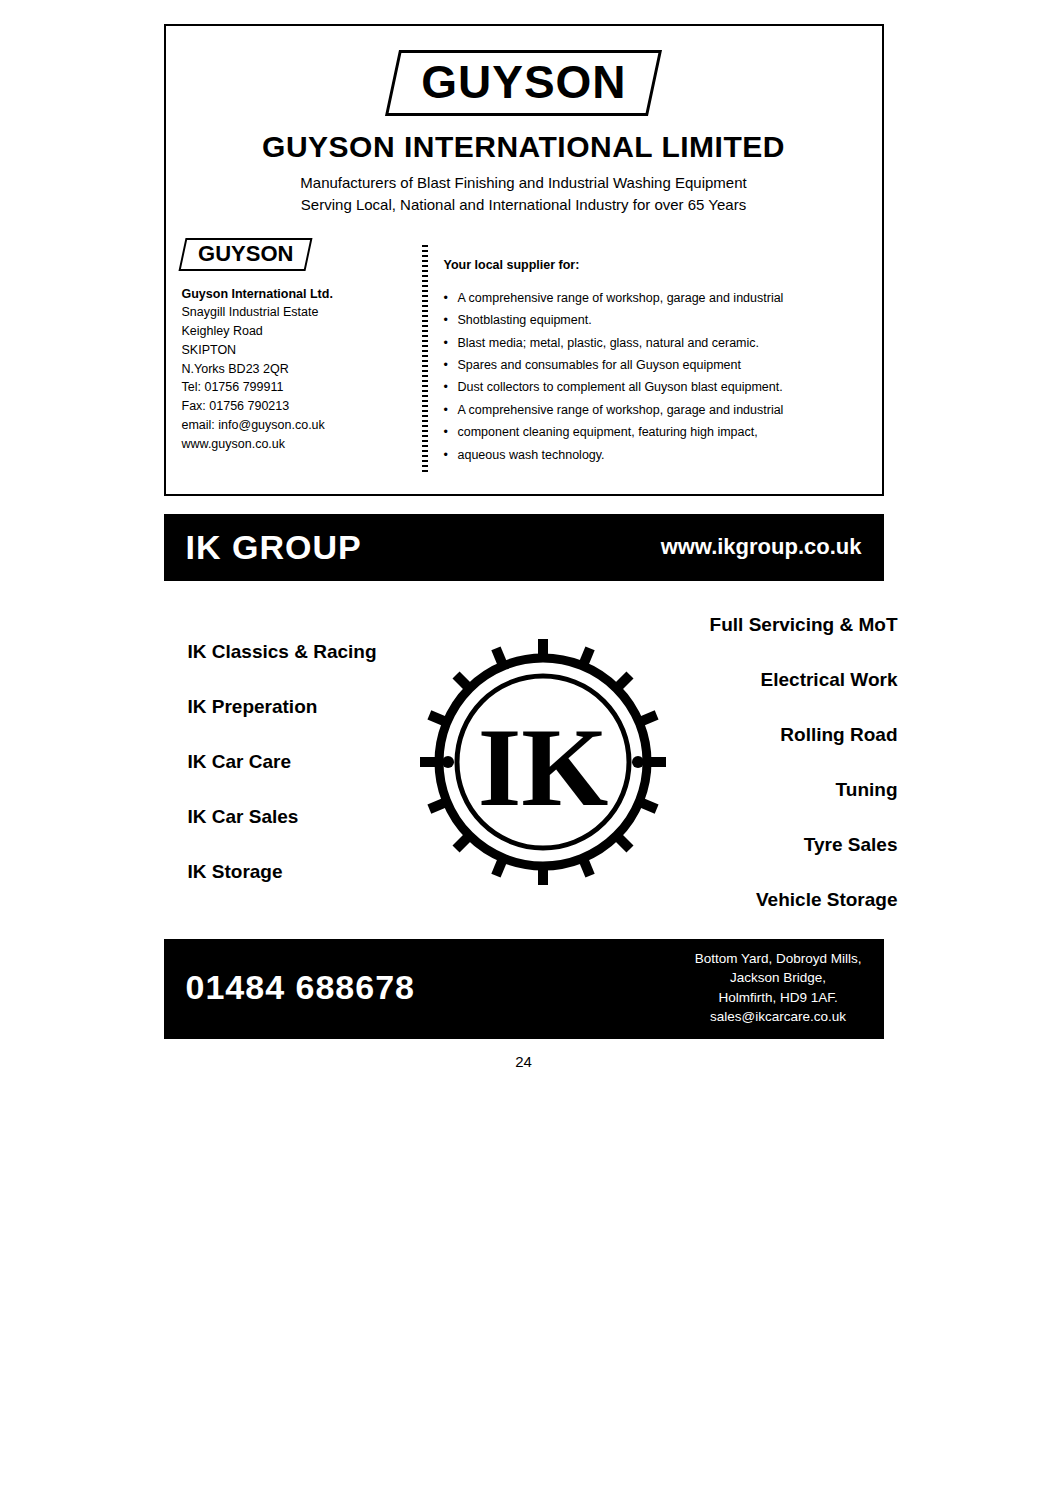GUYSON
GUYSON INTERNATIONAL LIMITED
Manufacturers of Blast Finishing and Industrial Washing Equipment
Serving Local, National and International Industry for over 65 Years
GUYSON
Guyson International Ltd.
Snaygill Industrial Estate
Keighley Road
SKIPTON
N.Yorks BD23 2QR
Tel: 01756 799911
Fax: 01756 790213
email: info@guyson.co.uk
www.guyson.co.uk
Your local supplier for:
A comprehensive range of workshop, garage and industrial
Shotblasting equipment.
Blast media; metal, plastic, glass, natural and ceramic.
Spares and consumables for all Guyson equipment
Dust collectors to complement all Guyson blast equipment.
A comprehensive range of workshop, garage and industrial
component cleaning equipment, featuring high impact,
aqueous wash technology.
IK GROUP
www.ikgroup.co.uk
IK Classics & Racing
IK Preperation
IK Car Care
IK Car Sales
IK Storage
IK
Full Servicing & MoT
Electrical Work
Rolling Road
Tuning
Tyre Sales
Vehicle Storage
01484 688678
Bottom Yard, Dobroyd Mills,
Jackson Bridge,
Holmfirth, HD9 1AF.
sales@ikcarcare.co.uk
24